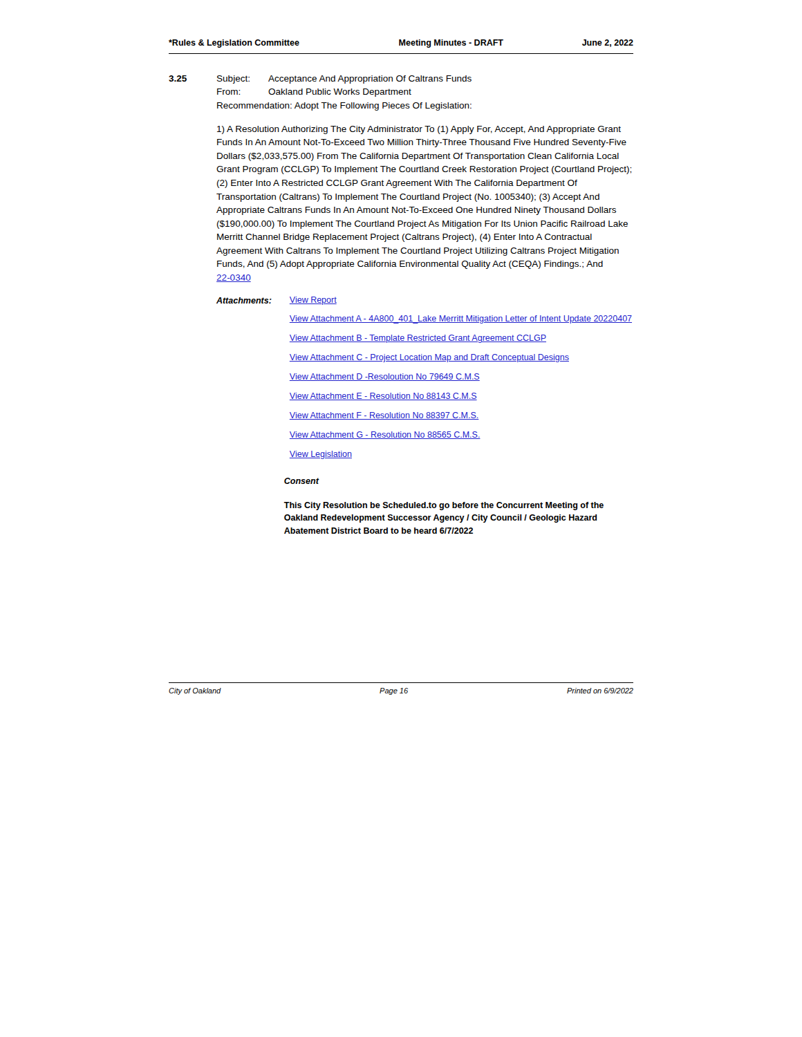*Rules & Legislation Committee
Meeting Minutes - DRAFT
June 2, 2022
3.25
Subject:
Acceptance And Appropriation Of Caltrans Funds
From:
Oakland Public Works Department
Recommendation: Adopt The Following Pieces Of Legislation:
1) A Resolution Authorizing The City Administrator To (1) Apply For, Accept, And Appropriate Grant Funds In An Amount Not-To-Exceed Two Million Thirty-Three Thousand Five Hundred Seventy-Five Dollars ($2,033,575.00) From The California Department Of Transportation Clean California Local Grant Program (CCLGP) To Implement The Courtland Creek Restoration Project (Courtland Project); (2) Enter Into A Restricted CCLGP Grant Agreement With The California Department Of Transportation (Caltrans) To Implement The Courtland Project (No. 1005340); (3) Accept And Appropriate Caltrans Funds In An Amount Not-To-Exceed One Hundred Ninety Thousand Dollars ($190,000.00) To Implement The Courtland Project As Mitigation For Its Union Pacific Railroad Lake Merritt Channel Bridge Replacement Project (Caltrans Project), (4) Enter Into A Contractual Agreement With Caltrans To Implement The Courtland Project Utilizing Caltrans Project Mitigation Funds, And (5) Adopt Appropriate California Environmental Quality Act (CEQA) Findings.; And
22-0340
Attachments:
View Report
View Attachment A - 4A800_401_Lake Merritt Mitigation Letter of Intent Update 20220407
View Attachment B - Template Restricted Grant Agreement CCLGP
View Attachment C - Project Location Map and Draft Conceptual Designs
View Attachment D -Resoloution No 79649 C.M.S
View Attachment E - Resolution No 88143 C.M.S
View Attachment F - Resolution No 88397 C.M.S.
View Attachment G - Resolution No 88565 C.M.S.
View Legislation
Consent
This City Resolution be Scheduled.to go before the Concurrent Meeting of the Oakland Redevelopment Successor Agency / City Council / Geologic Hazard Abatement District Board to be heard 6/7/2022
City of Oakland
Page 16
Printed on 6/9/2022